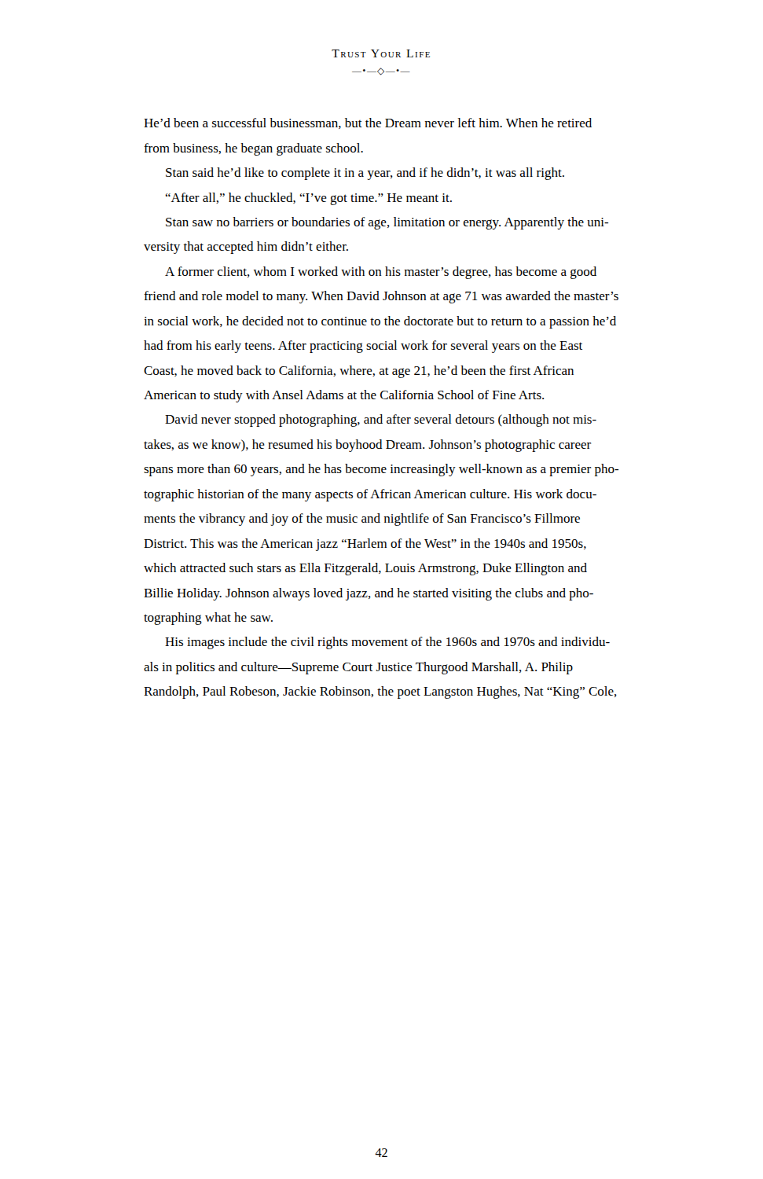Trust Your Life
—•—◇—•—
He’d been a successful businessman, but the Dream never left him. When he retired from business, he began graduate school.
Stan said he’d like to complete it in a year, and if he didn’t, it was all right.
“After all,” he chuckled, “I’ve got time.” He meant it.
Stan saw no barriers or boundaries of age, limitation or energy. Apparently the university that accepted him didn’t either.
A former client, whom I worked with on his master’s degree, has become a good friend and role model to many. When David Johnson at age 71 was awarded the master’s in social work, he decided not to continue to the doctorate but to return to a passion he’d had from his early teens. After practicing social work for several years on the East Coast, he moved back to California, where, at age 21, he’d been the first African American to study with Ansel Adams at the California School of Fine Arts.
David never stopped photographing, and after several detours (although not mistakes, as we know), he resumed his boyhood Dream. Johnson’s photographic career spans more than 60 years, and he has become increasingly well-known as a premier photographic historian of the many aspects of African American culture. His work documents the vibrancy and joy of the music and nightlife of San Francisco’s Fillmore District. This was the American jazz “Harlem of the West” in the 1940s and 1950s, which attracted such stars as Ella Fitzgerald, Louis Armstrong, Duke Ellington and Billie Holiday. Johnson always loved jazz, and he started visiting the clubs and photographing what he saw.
His images include the civil rights movement of the 1960s and 1970s and individuals in politics and culture—Supreme Court Justice Thurgood Marshall, A. Philip Randolph, Paul Robeson, Jackie Robinson, the poet Langston Hughes, Nat “King” Cole,
42